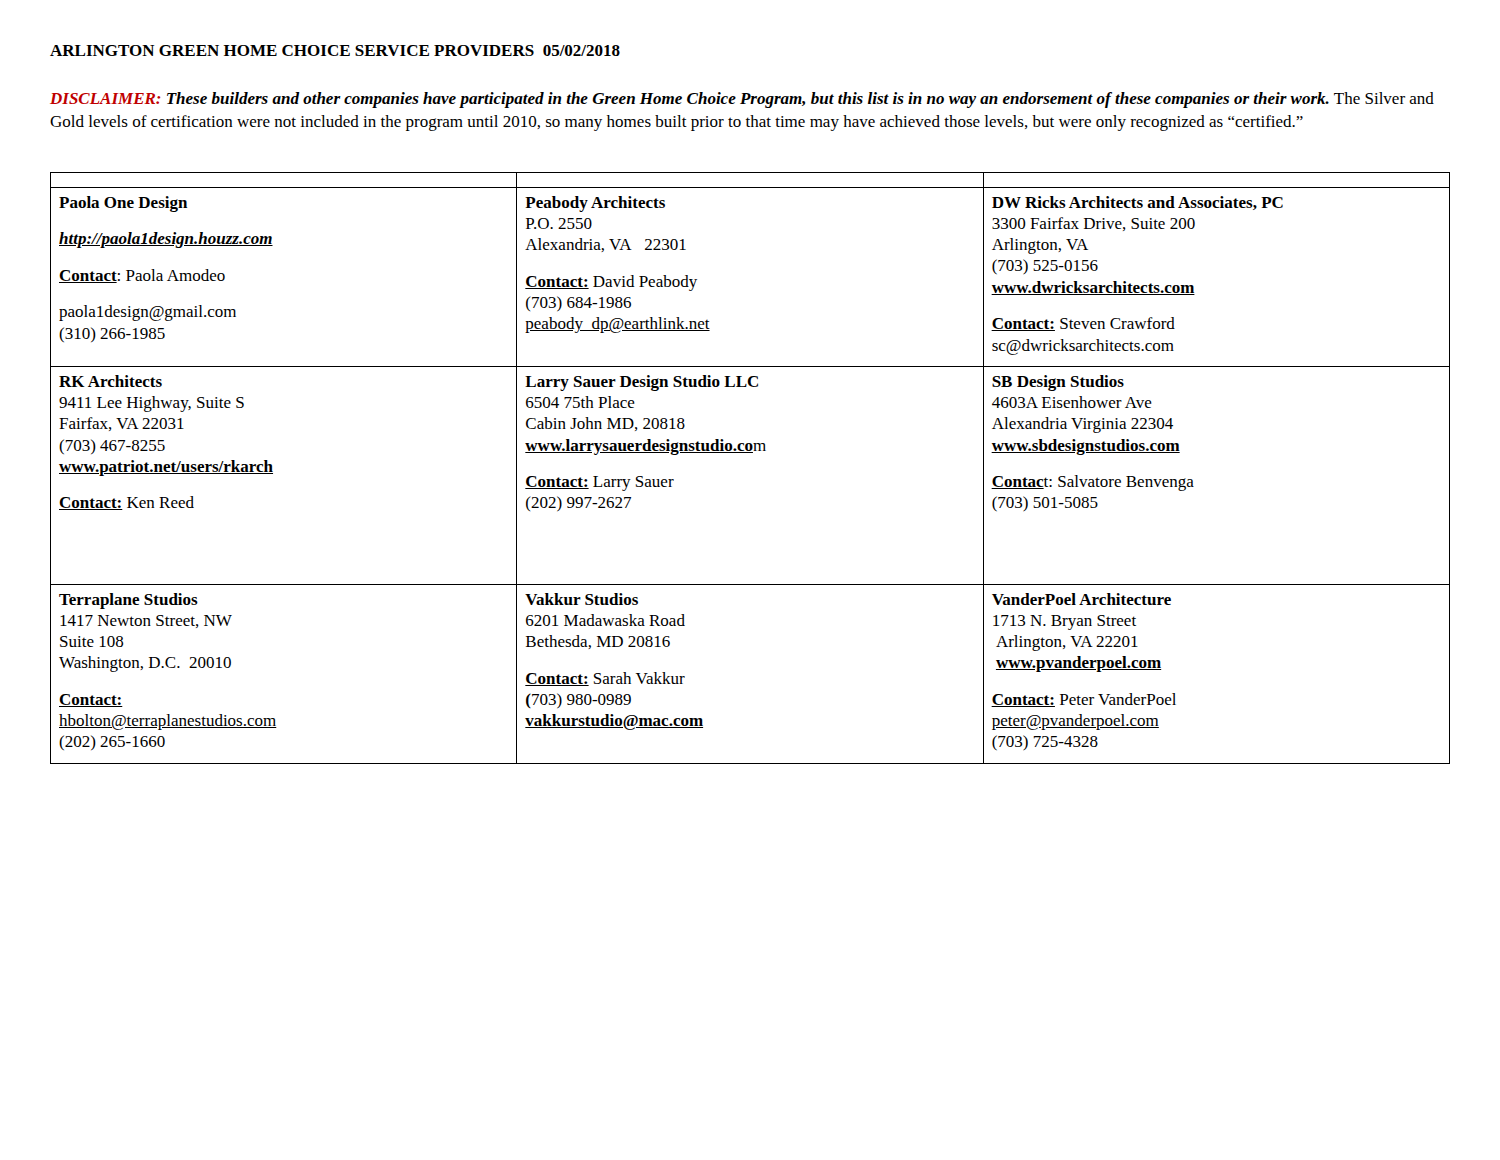ARLINGTON GREEN HOME CHOICE SERVICE PROVIDERS 05/02/2018
DISCLAIMER: These builders and other companies have participated in the Green Home Choice Program, but this list is in no way an endorsement of these companies or their work. The Silver and Gold levels of certification were not included in the program until 2010, so many homes built prior to that time may have achieved those levels, but were only recognized as “certified.”
| Paola One Design http://paola1design.houzz.com Contact : Paola Amodeo paola1design@gmail.com (310) 266-1985 | Peabody Architects P.O. 2550 Alexandria, VA 22301 Contact: David Peabody (703) 684-1986 peabody_dp@earthlink.net | DW Ricks Architects and Associates, PC 3300 Fairfax Drive, Suite 200 Arlington, VA (703) 525-0156 www.dwricksarchitects.com Contact: Steven Crawford sc@dwricksarchitects.com |
| RK Architects 9411 Lee Highway, Suite S Fairfax, VA 22031 (703) 467-8255 www.patriot.net/users/rkarch Contact: Ken Reed | Larry Sauer Design Studio LLC 6504 75th Place Cabin John MD, 20818 www.larrysauerdesignstudio.co m Contact: Larry Sauer (202) 997-2627 | SB Design Studios 4603A Eisenhower Ave Alexandria Virginia 22304 www.sbdesignstudios.com Contac t: Salvatore Benvenga (703) 501-5085 |
| Terraplane Studios 1417 Newton Street, NW Suite 108 Washington, D.C. 20010 Contact: hbolton@terraplanestudios.com (202) 265-1660 | Vakkur Studios 6201 Madawaska Road Bethesda, MD 20816 Contact: Sarah Vakkur ( 703) 980-0989 vakkurstudio@mac.com | VanderPoel Architecture 1713 N. Bryan Street Arlington, VA 22201 www.pvanderpoel.com Contact: Peter VanderPoel peter@pvanderpoel.com (703) 725-4328 |